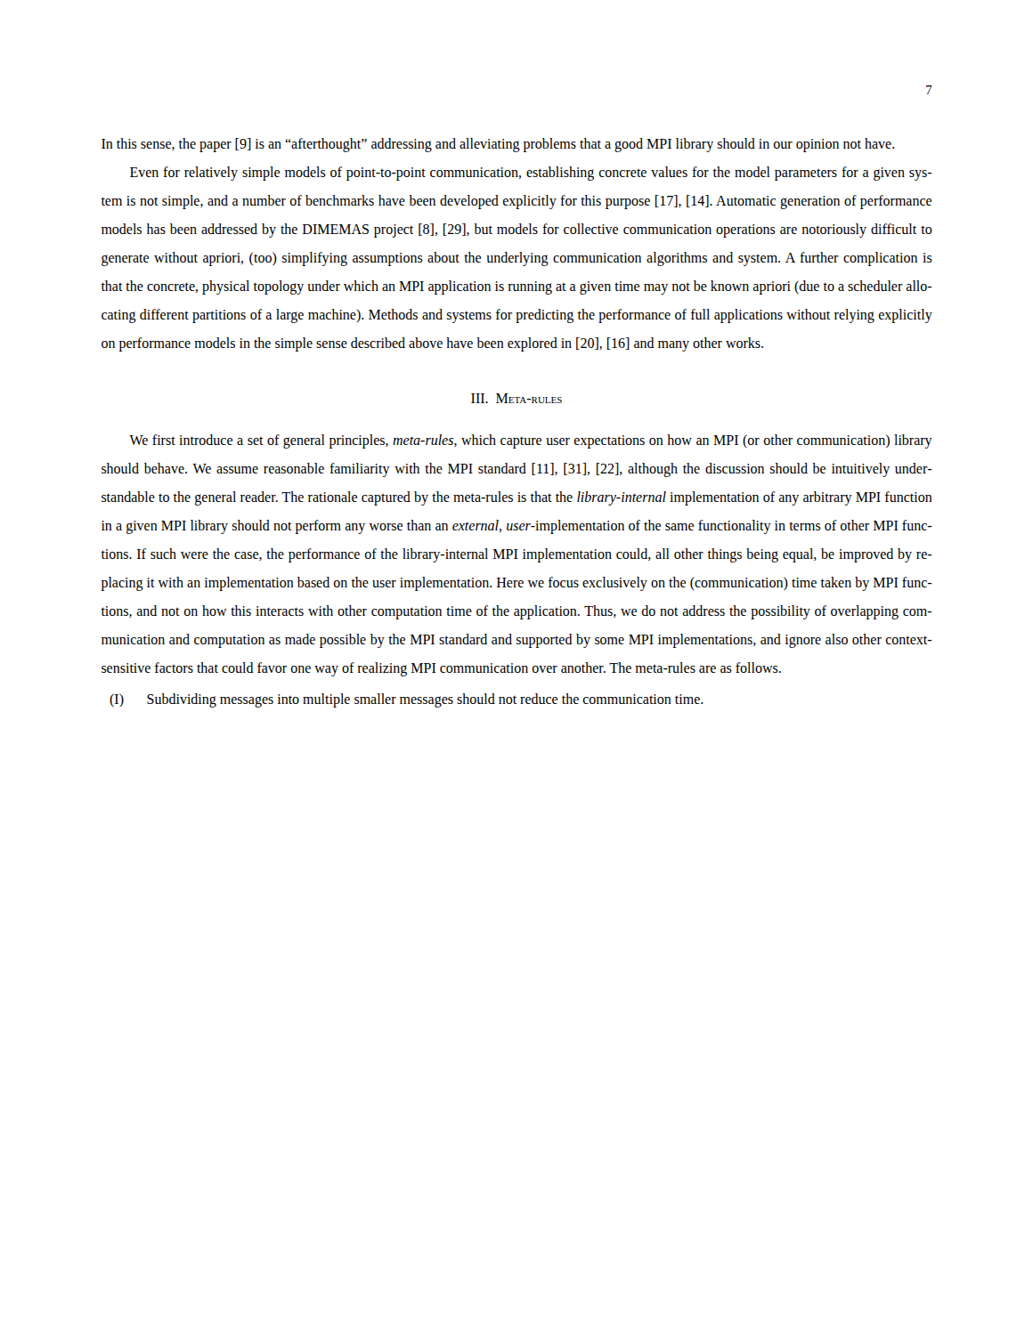7
In this sense, the paper [9] is an “afterthought” addressing and alleviating problems that a good MPI library should in our opinion not have.
Even for relatively simple models of point-to-point communication, establishing concrete values for the model parameters for a given system is not simple, and a number of benchmarks have been developed explicitly for this purpose [17], [14]. Automatic generation of performance models has been addressed by the DIMEMAS project [8], [29], but models for collective communication operations are notoriously difficult to generate without apriori, (too) simplifying assumptions about the underlying communication algorithms and system. A further complication is that the concrete, physical topology under which an MPI application is running at a given time may not be known apriori (due to a scheduler allocating different partitions of a large machine). Methods and systems for predicting the performance of full applications without relying explicitly on performance models in the simple sense described above have been explored in [20], [16] and many other works.
III. Meta-rules
We first introduce a set of general principles, meta-rules, which capture user expectations on how an MPI (or other communication) library should behave. We assume reasonable familiarity with the MPI standard [11], [31], [22], although the discussion should be intuitively understandable to the general reader. The rationale captured by the meta-rules is that the library-internal implementation of any arbitrary MPI function in a given MPI library should not perform any worse than an external, user-implementation of the same functionality in terms of other MPI functions. If such were the case, the performance of the library-internal MPI implementation could, all other things being equal, be improved by replacing it with an implementation based on the user implementation. Here we focus exclusively on the (communication) time taken by MPI functions, and not on how this interacts with other computation time of the application. Thus, we do not address the possibility of overlapping communication and computation as made possible by the MPI standard and supported by some MPI implementations, and ignore also other context-sensitive factors that could favor one way of realizing MPI communication over another. The meta-rules are as follows.
(I) Subdividing messages into multiple smaller messages should not reduce the communication time.